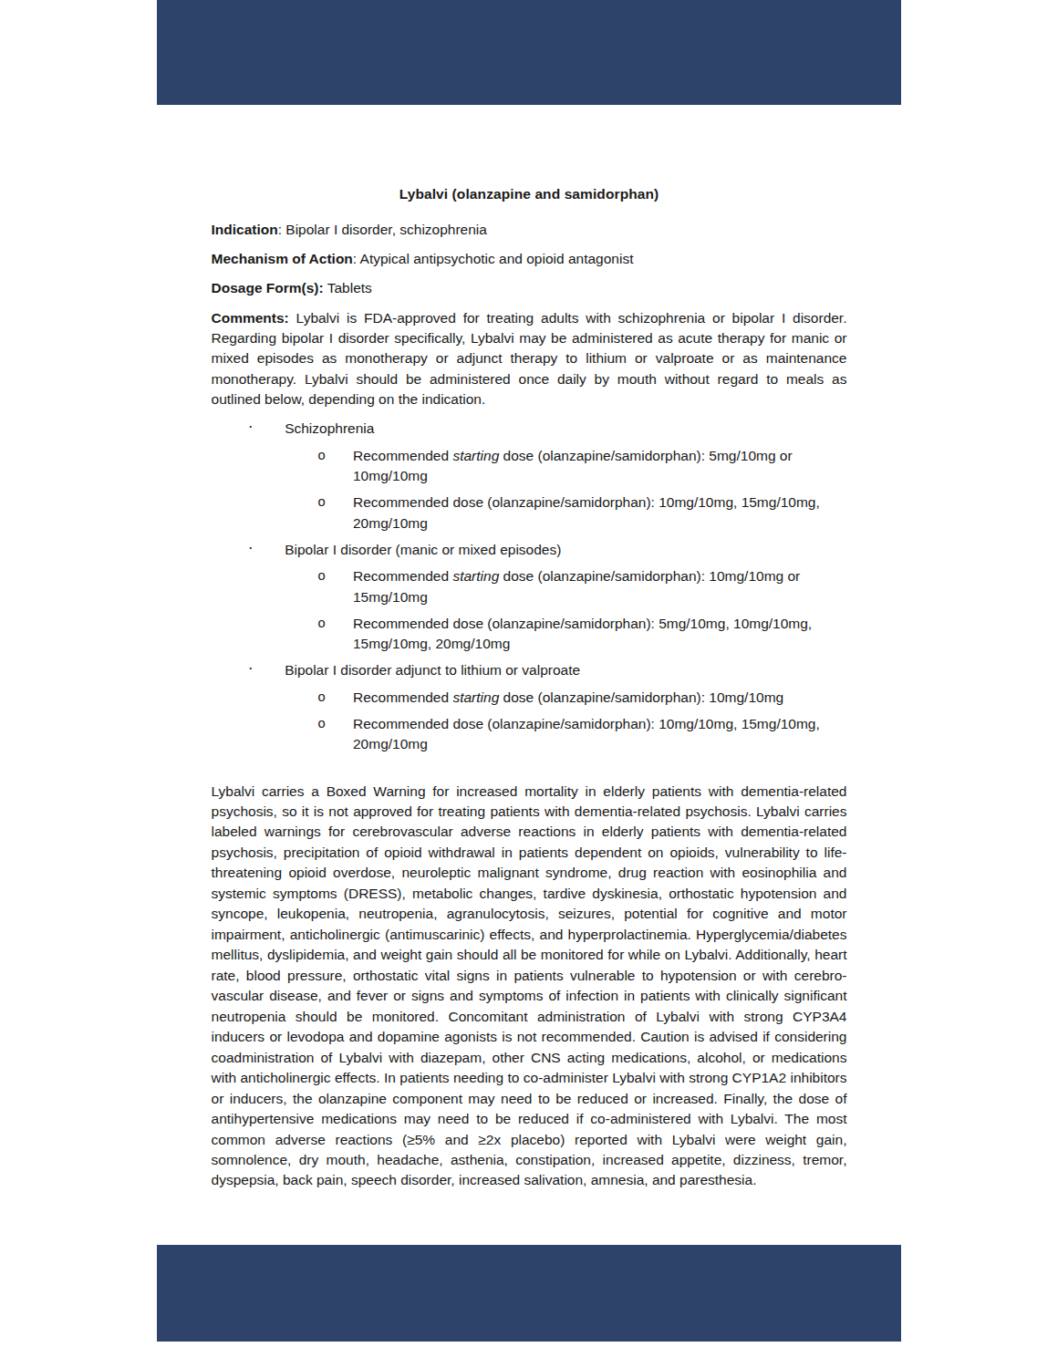Lybalvi (olanzapine and samidorphan)
Indication: Bipolar I disorder, schizophrenia
Mechanism of Action: Atypical antipsychotic and opioid antagonist
Dosage Form(s): Tablets
Comments: Lybalvi is FDA-approved for treating adults with schizophrenia or bipolar I disorder. Regarding bipolar I disorder specifically, Lybalvi may be administered as acute therapy for manic or mixed episodes as monotherapy or adjunct therapy to lithium or valproate or as maintenance monotherapy. Lybalvi should be administered once daily by mouth without regard to meals as outlined below, depending on the indication.
Schizophrenia
Recommended starting dose (olanzapine/samidorphan): 5mg/10mg or 10mg/10mg
Recommended dose (olanzapine/samidorphan): 10mg/10mg, 15mg/10mg, 20mg/10mg
Bipolar I disorder (manic or mixed episodes)
Recommended starting dose (olanzapine/samidorphan): 10mg/10mg or 15mg/10mg
Recommended dose (olanzapine/samidorphan): 5mg/10mg, 10mg/10mg, 15mg/10mg, 20mg/10mg
Bipolar I disorder adjunct to lithium or valproate
Recommended starting dose (olanzapine/samidorphan): 10mg/10mg
Recommended dose (olanzapine/samidorphan): 10mg/10mg, 15mg/10mg, 20mg/10mg
Lybalvi carries a Boxed Warning for increased mortality in elderly patients with dementia-related psychosis, so it is not approved for treating patients with dementia-related psychosis. Lybalvi carries labeled warnings for cerebrovascular adverse reactions in elderly patients with dementia-related psychosis, precipitation of opioid withdrawal in patients dependent on opioids, vulnerability to life-threatening opioid overdose, neuroleptic malignant syndrome, drug reaction with eosinophilia and systemic symptoms (DRESS), metabolic changes, tardive dyskinesia, orthostatic hypotension and syncope, leukopenia, neutropenia, agranulocytosis, seizures, potential for cognitive and motor impairment, anticholinergic (antimuscarinic) effects, and hyperprolactinemia. Hyperglycemia/diabetes mellitus, dyslipidemia, and weight gain should all be monitored for while on Lybalvi. Additionally, heart rate, blood pressure, orthostatic vital signs in patients vulnerable to hypotension or with cerebro-vascular disease, and fever or signs and symptoms of infection in patients with clinically significant neutropenia should be monitored. Concomitant administration of Lybalvi with strong CYP3A4 inducers or levodopa and dopamine agonists is not recommended. Caution is advised if considering coadministration of Lybalvi with diazepam, other CNS acting medications, alcohol, or medications with anticholinergic effects. In patients needing to co-administer Lybalvi with strong CYP1A2 inhibitors or inducers, the olanzapine component may need to be reduced or increased. Finally, the dose of antihypertensive medications may need to be reduced if co-administered with Lybalvi. The most common adverse reactions (≥5% and ≥2x placebo) reported with Lybalvi were weight gain, somnolence, dry mouth, headache, asthenia, constipation, increased appetite, dizziness, tremor, dyspepsia, back pain, speech disorder, increased salivation, amnesia, and paresthesia.